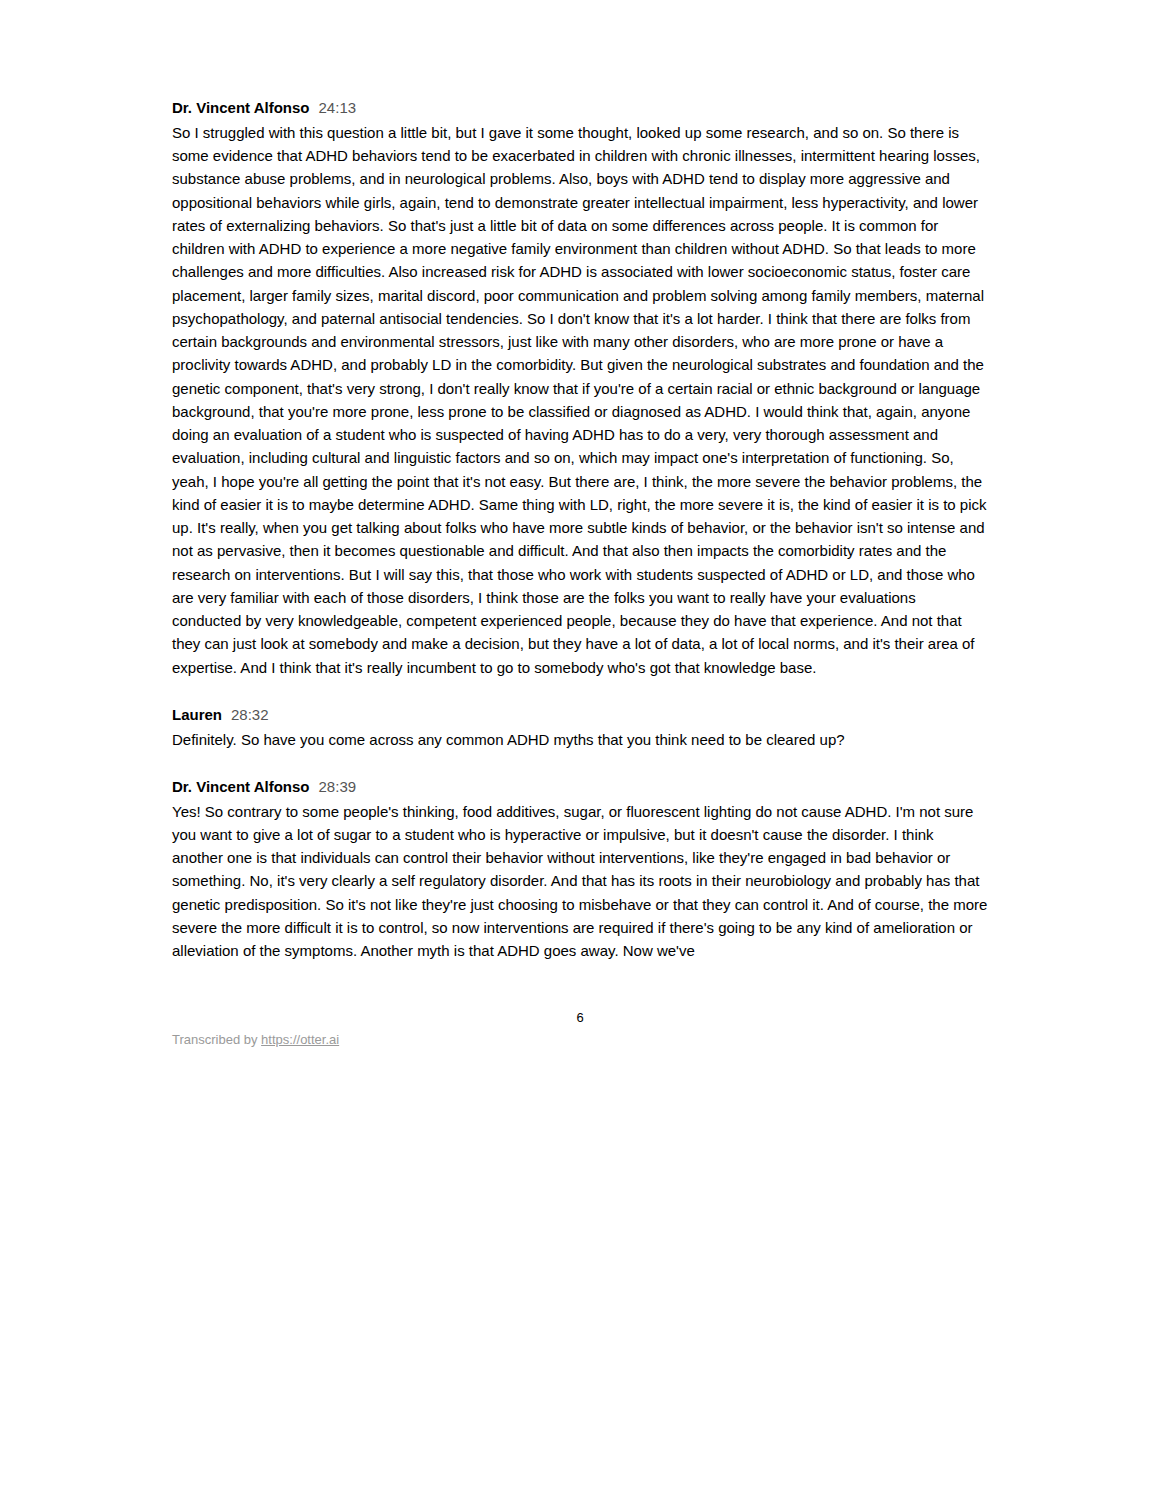Dr. Vincent Alfonso 24:13
So I struggled with this question a little bit, but I gave it some thought, looked up some research, and so on. So there is some evidence that ADHD behaviors tend to be exacerbated in children with chronic illnesses, intermittent hearing losses, substance abuse problems, and in neurological problems. Also, boys with ADHD tend to display more aggressive and oppositional behaviors while girls, again, tend to demonstrate greater intellectual impairment, less hyperactivity, and lower rates of externalizing behaviors. So that's just a little bit of data on some differences across people. It is common for children with ADHD to experience a more negative family environment than children without ADHD. So that leads to more challenges and more difficulties. Also increased risk for ADHD is associated with lower socioeconomic status, foster care placement, larger family sizes, marital discord, poor communication and problem solving among family members, maternal psychopathology, and paternal antisocial tendencies. So I don't know that it's a lot harder. I think that there are folks from certain backgrounds and environmental stressors, just like with many other disorders, who are more prone or have a proclivity towards ADHD, and probably LD in the comorbidity. But given the neurological substrates and foundation and the genetic component, that's very strong, I don't really know that if you're of a certain racial or ethnic background or language background, that you're more prone, less prone to be classified or diagnosed as ADHD. I would think that, again, anyone doing an evaluation of a student who is suspected of having ADHD has to do a very, very thorough assessment and evaluation, including cultural and linguistic factors and so on, which may impact one's interpretation of functioning. So, yeah, I hope you're all getting the point that it's not easy. But there are, I think, the more severe the behavior problems, the kind of easier it is to maybe determine ADHD. Same thing with LD, right, the more severe it is, the kind of easier it is to pick up. It's really, when you get talking about folks who have more subtle kinds of behavior, or the behavior isn't so intense and not as pervasive, then it becomes questionable and difficult. And that also then impacts the comorbidity rates and the research on interventions. But I will say this, that those who work with students suspected of ADHD or LD, and those who are very familiar with each of those disorders, I think those are the folks you want to really have your evaluations conducted by very knowledgeable, competent experienced people, because they do have that experience. And not that they can just look at somebody and make a decision, but they have a lot of data, a lot of local norms, and it's their area of expertise. And I think that it's really incumbent to go to somebody who's got that knowledge base.
Lauren 28:32
Definitely. So have you come across any common ADHD myths that you think need to be cleared up?
Dr. Vincent Alfonso 28:39
Yes! So contrary to some people's thinking, food additives, sugar, or fluorescent lighting do not cause ADHD. I'm not sure you want to give a lot of sugar to a student who is hyperactive or impulsive, but it doesn't cause the disorder. I think another one is that individuals can control their behavior without interventions, like they're engaged in bad behavior or something. No, it's very clearly a self regulatory disorder. And that has its roots in their neurobiology and probably has that genetic predisposition. So it's not like they're just choosing to misbehave or that they can control it. And of course, the more severe the more difficult it is to control, so now interventions are required if there's going to be any kind of amelioration or alleviation of the symptoms. Another myth is that ADHD goes away. Now we've
6
Transcribed by https://otter.ai